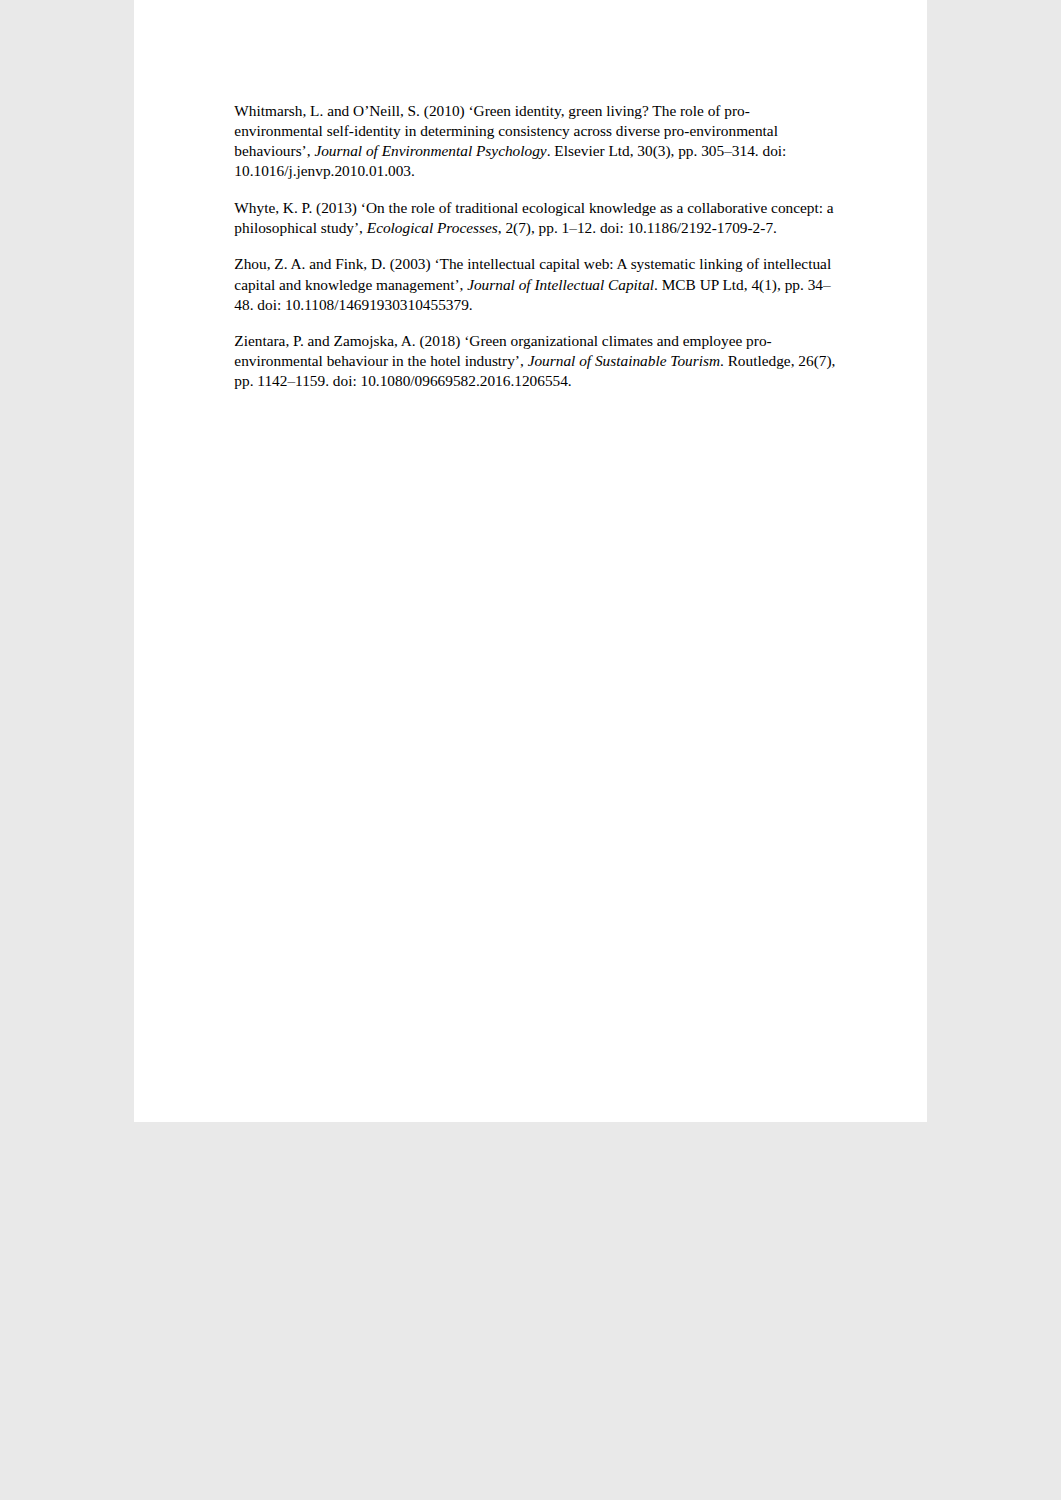Whitmarsh, L. and O’Neill, S. (2010) ‘Green identity, green living? The role of pro-environmental self-identity in determining consistency across diverse pro-environmental behaviours’, Journal of Environmental Psychology. Elsevier Ltd, 30(3), pp. 305–314. doi: 10.1016/j.jenvp.2010.01.003.
Whyte, K. P. (2013) ‘On the role of traditional ecological knowledge as a collaborative concept: a philosophical study’, Ecological Processes, 2(7), pp. 1–12. doi: 10.1186/2192-1709-2-7.
Zhou, Z. A. and Fink, D. (2003) ‘The intellectual capital web: A systematic linking of intellectual capital and knowledge management’, Journal of Intellectual Capital. MCB UP Ltd, 4(1), pp. 34–48. doi: 10.1108/14691930310455379.
Zientara, P. and Zamojska, A. (2018) ‘Green organizational climates and employee pro-environmental behaviour in the hotel industry’, Journal of Sustainable Tourism. Routledge, 26(7), pp. 1142–1159. doi: 10.1080/09669582.2016.1206554.